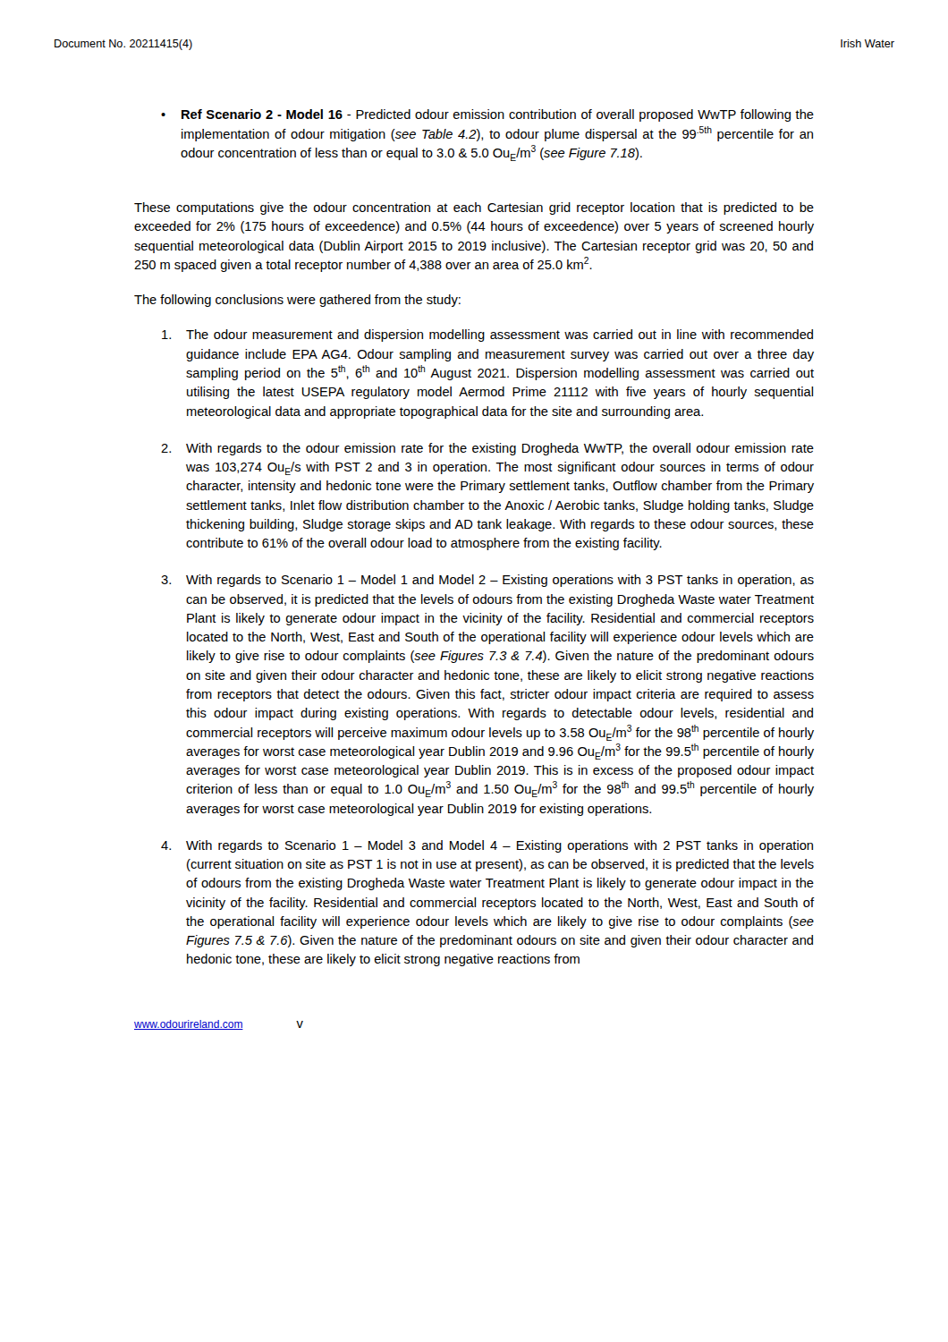Document No. 20211415(4) Irish Water
•
Ref Scenario 2 - Model 16 - Predicted odour emission contribution of overall proposed WwTP following the implementation of odour mitigation (see Table 4.2), to odour plume dispersal at the 99.5th percentile for an odour concentration of less than or equal to 3.0 & 5.0 OuE/m3 (see Figure 7.18).
These computations give the odour concentration at each Cartesian grid receptor location that is predicted to be exceeded for 2% (175 hours of exceedence) and 0.5% (44 hours of exceedence) over 5 years of screened hourly sequential meteorological data (Dublin Airport 2015 to 2019 inclusive). The Cartesian receptor grid was 20, 50 and 250 m spaced given a total receptor number of 4,388 over an area of 25.0 km2.
The following conclusions were gathered from the study:
The odour measurement and dispersion modelling assessment was carried out in line with recommended guidance include EPA AG4. Odour sampling and measurement survey was carried out over a three day sampling period on the 5th, 6th and 10th August 2021. Dispersion modelling assessment was carried out utilising the latest USEPA regulatory model Aermod Prime 21112 with five years of hourly sequential meteorological data and appropriate topographical data for the site and surrounding area.
With regards to the odour emission rate for the existing Drogheda WwTP, the overall odour emission rate was 103,274 OuE/s with PST 2 and 3 in operation. The most significant odour sources in terms of odour character, intensity and hedonic tone were the Primary settlement tanks, Outflow chamber from the Primary settlement tanks, Inlet flow distribution chamber to the Anoxic / Aerobic tanks, Sludge holding tanks, Sludge thickening building, Sludge storage skips and AD tank leakage. With regards to these odour sources, these contribute to 61% of the overall odour load to atmosphere from the existing facility.
With regards to Scenario 1 – Model 1 and Model 2 – Existing operations with 3 PST tanks in operation, as can be observed, it is predicted that the levels of odours from the existing Drogheda Waste water Treatment Plant is likely to generate odour impact in the vicinity of the facility. Residential and commercial receptors located to the North, West, East and South of the operational facility will experience odour levels which are likely to give rise to odour complaints (see Figures 7.3 & 7.4). Given the nature of the predominant odours on site and given their odour character and hedonic tone, these are likely to elicit strong negative reactions from receptors that detect the odours. Given this fact, stricter odour impact criteria are required to assess this odour impact during existing operations. With regards to detectable odour levels, residential and commercial receptors will perceive maximum odour levels up to 3.58 OuE/m3 for the 98th percentile of hourly averages for worst case meteorological year Dublin 2019 and 9.96 OuE/m3 for the 99.5th percentile of hourly averages for worst case meteorological year Dublin 2019. This is in excess of the proposed odour impact criterion of less than or equal to 1.0 OuE/m3 and 1.50 OuE/m3 for the 98th and 99.5th percentile of hourly averages for worst case meteorological year Dublin 2019 for existing operations.
With regards to Scenario 1 – Model 3 and Model 4 – Existing operations with 2 PST tanks in operation (current situation on site as PST 1 is not in use at present), as can be observed, it is predicted that the levels of odours from the existing Drogheda Waste water Treatment Plant is likely to generate odour impact in the vicinity of the facility. Residential and commercial receptors located to the North, West, East and South of the operational facility will experience odour levels which are likely to give rise to odour complaints (see Figures 7.5 & 7.6). Given the nature of the predominant odours on site and given their odour character and hedonic tone, these are likely to elicit strong negative reactions from
www.odourireland.com v